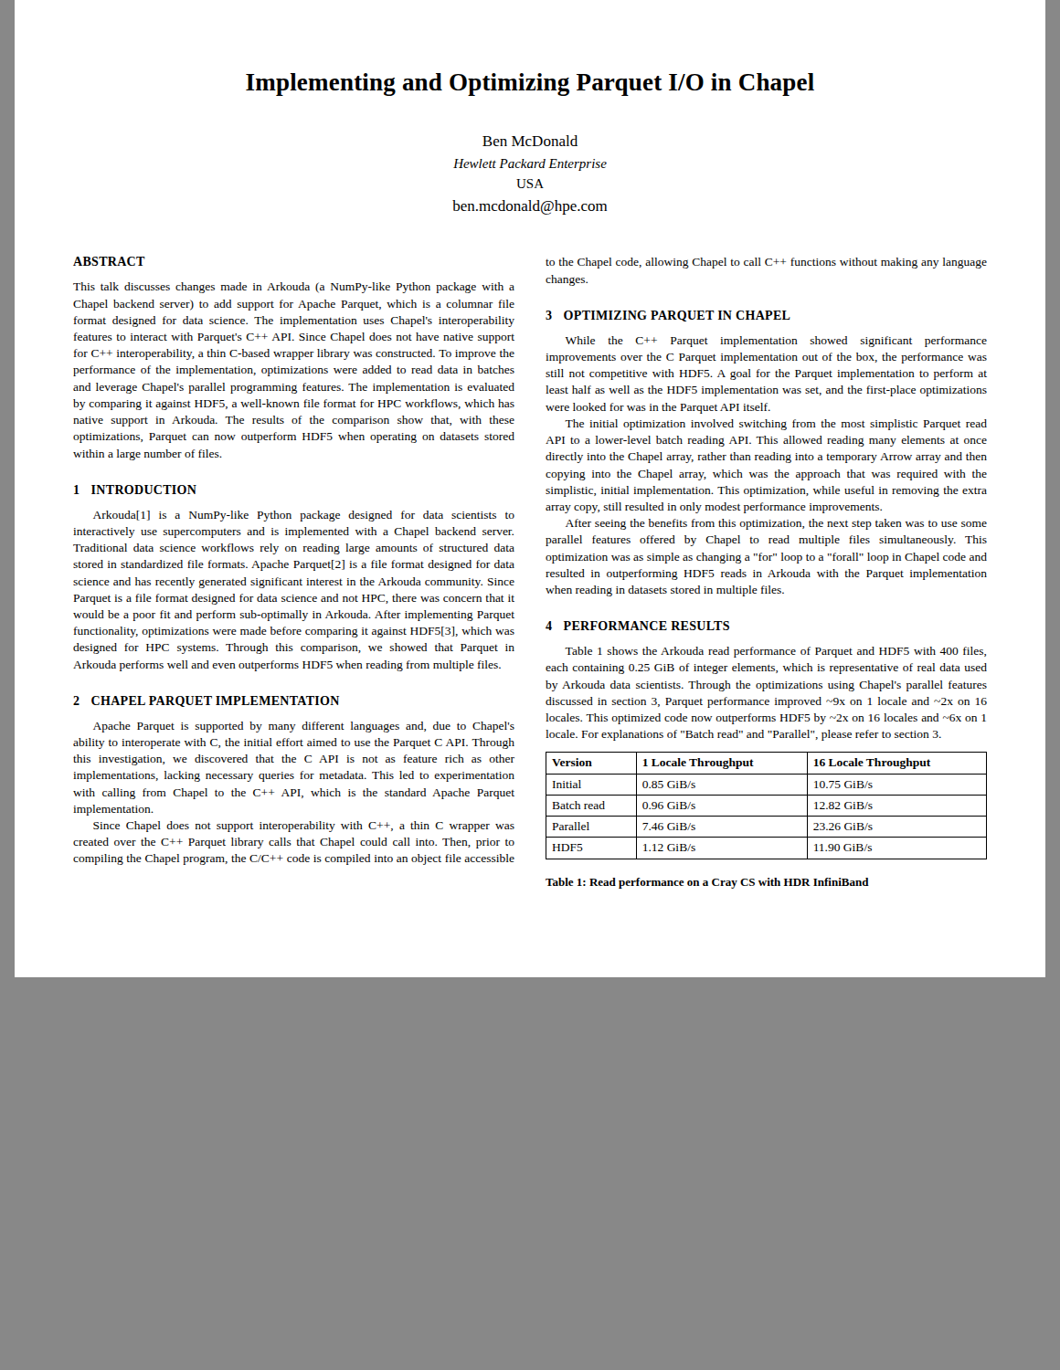Implementing and Optimizing Parquet I/O in Chapel
Ben McDonald
Hewlett Packard Enterprise
USA
ben.mcdonald@hpe.com
ABSTRACT
This talk discusses changes made in Arkouda (a NumPy-like Python package with a Chapel backend server) to add support for Apache Parquet, which is a columnar file format designed for data science. The implementation uses Chapel's interoperability features to interact with Parquet's C++ API. Since Chapel does not have native support for C++ interoperability, a thin C-based wrapper library was constructed. To improve the performance of the implementation, optimizations were added to read data in batches and leverage Chapel's parallel programming features. The implementation is evaluated by comparing it against HDF5, a well-known file format for HPC workflows, which has native support in Arkouda. The results of the comparison show that, with these optimizations, Parquet can now outperform HDF5 when operating on datasets stored within a large number of files.
1 INTRODUCTION
Arkouda[1] is a NumPy-like Python package designed for data scientists to interactively use supercomputers and is implemented with a Chapel backend server. Traditional data science workflows rely on reading large amounts of structured data stored in standardized file formats. Apache Parquet[2] is a file format designed for data science and has recently generated significant interest in the Arkouda community. Since Parquet is a file format designed for data science and not HPC, there was concern that it would be a poor fit and perform sub-optimally in Arkouda. After implementing Parquet functionality, optimizations were made before comparing it against HDF5[3], which was designed for HPC systems. Through this comparison, we showed that Parquet in Arkouda performs well and even outperforms HDF5 when reading from multiple files.
2 CHAPEL PARQUET IMPLEMENTATION
Apache Parquet is supported by many different languages and, due to Chapel's ability to interoperate with C, the initial effort aimed to use the Parquet C API. Through this investigation, we discovered that the C API is not as feature rich as other implementations, lacking necessary queries for metadata. This led to experimentation with calling from Chapel to the C++ API, which is the standard Apache Parquet implementation.
Since Chapel does not support interoperability with C++, a thin C wrapper was created over the C++ Parquet library calls that Chapel could call into. Then, prior to compiling the Chapel program, the C/C++ code is compiled into an object file accessible to the Chapel code, allowing Chapel to call C++ functions without making any language changes.
3 OPTIMIZING PARQUET IN CHAPEL
While the C++ Parquet implementation showed significant performance improvements over the C Parquet implementation out of the box, the performance was still not competitive with HDF5. A goal for the Parquet implementation to perform at least half as well as the HDF5 implementation was set, and the first-place optimizations were looked for was in the Parquet API itself.
The initial optimization involved switching from the most simplistic Parquet read API to a lower-level batch reading API. This allowed reading many elements at once directly into the Chapel array, rather than reading into a temporary Arrow array and then copying into the Chapel array, which was the approach that was required with the simplistic, initial implementation. This optimization, while useful in removing the extra array copy, still resulted in only modest performance improvements.
After seeing the benefits from this optimization, the next step taken was to use some parallel features offered by Chapel to read multiple files simultaneously. This optimization was as simple as changing a "for" loop to a "forall" loop in Chapel code and resulted in outperforming HDF5 reads in Arkouda with the Parquet implementation when reading in datasets stored in multiple files.
4 PERFORMANCE RESULTS
Table 1 shows the Arkouda read performance of Parquet and HDF5 with 400 files, each containing 0.25 GiB of integer elements, which is representative of real data used by Arkouda data scientists. Through the optimizations using Chapel's parallel features discussed in section 3, Parquet performance improved ~9x on 1 locale and ~2x on 16 locales. This optimized code now outperforms HDF5 by ~2x on 16 locales and ~6x on 1 locale. For explanations of "Batch read" and "Parallel", please refer to section 3.
| Version | 1 Locale Throughput | 16 Locale Throughput |
| --- | --- | --- |
| Initial | 0.85 GiB/s | 10.75 GiB/s |
| Batch read | 0.96 GiB/s | 12.82 GiB/s |
| Parallel | 7.46 GiB/s | 23.26 GiB/s |
| HDF5 | 1.12 GiB/s | 11.90 GiB/s |
Table 1: Read performance on a Cray CS with HDR InfiniBand